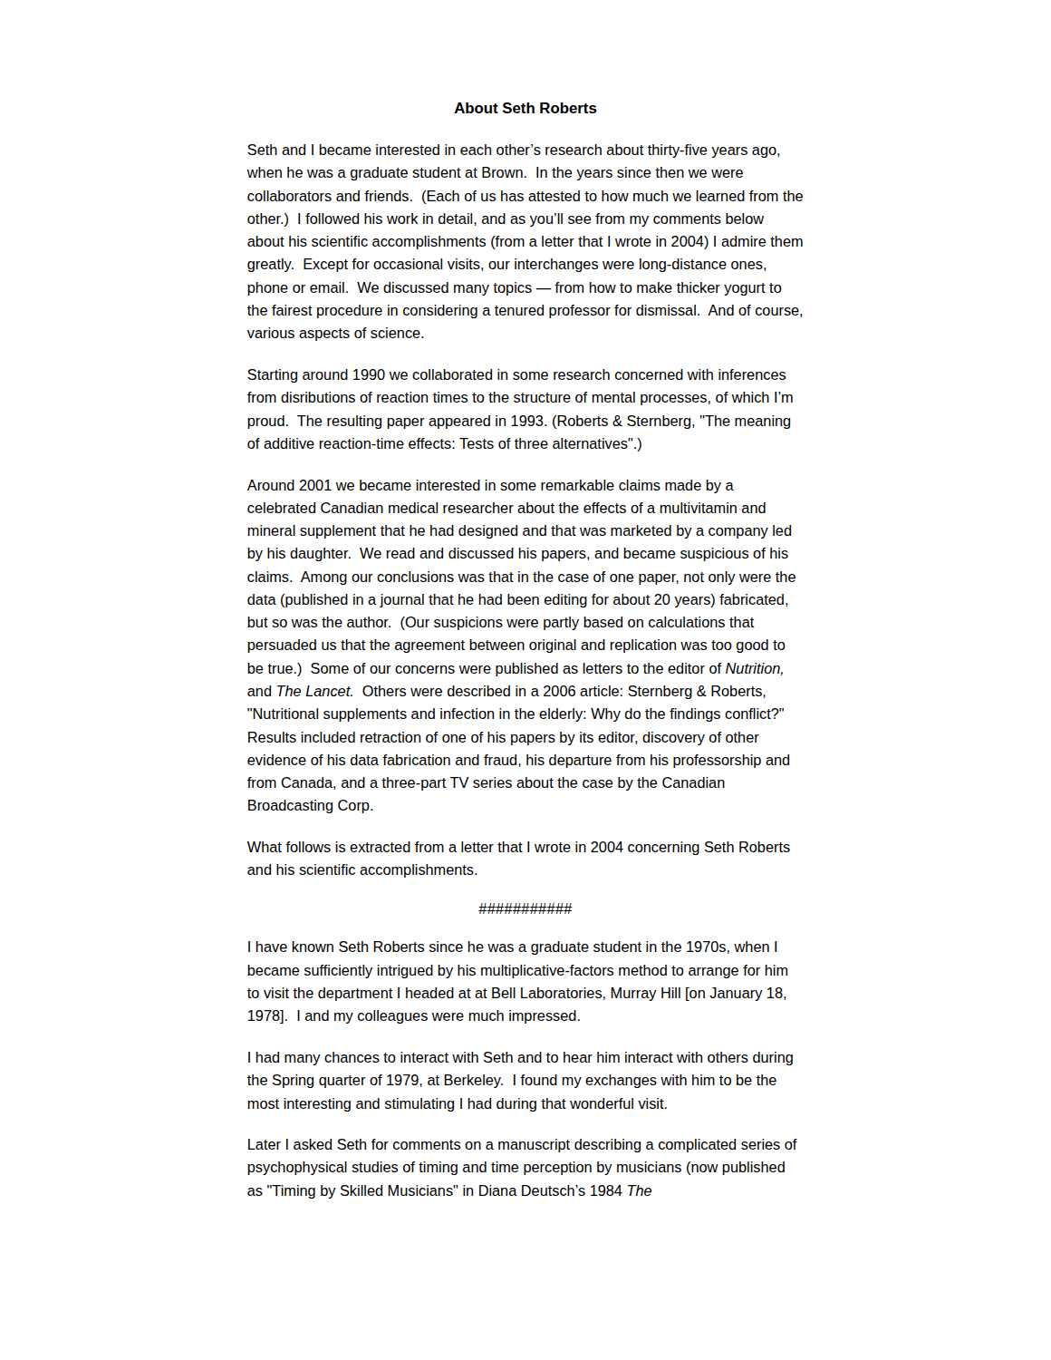About Seth Roberts
Seth and I became interested in each other’s research about thirty-five years ago, when he was a graduate student at Brown. In the years since then we were collaborators and friends. (Each of us has attested to how much we learned from the other.) I followed his work in detail, and as you’ll see from my comments below about his scientific accomplishments (from a letter that I wrote in 2004) I admire them greatly. Except for occasional visits, our interchanges were long-distance ones, phone or email. We discussed many topics — from how to make thicker yogurt to the fairest procedure in considering a tenured professor for dismissal. And of course, various aspects of science.
Starting around 1990 we collaborated in some research concerned with inferences from disributions of reaction times to the structure of mental processes, of which I’m proud. The resulting paper appeared in 1993. (Roberts & Sternberg, "The meaning of additive reaction-time effects: Tests of three alternatives".)
Around 2001 we became interested in some remarkable claims made by a celebrated Canadian medical researcher about the effects of a multivitamin and mineral supplement that he had designed and that was marketed by a company led by his daughter. We read and discussed his papers, and became suspicious of his claims. Among our conclusions was that in the case of one paper, not only were the data (published in a journal that he had been editing for about 20 years) fabricated, but so was the author. (Our suspicions were partly based on calculations that persuaded us that the agreement between original and replication was too good to be true.) Some of our concerns were published as letters to the editor of Nutrition, and The Lancet. Others were described in a 2006 article: Sternberg & Roberts, "Nutritional supplements and infection in the elderly: Why do the findings conflict?" Results included retraction of one of his papers by its editor, discovery of other evidence of his data fabrication and fraud, his departure from his professorship and from Canada, and a three-part TV series about the case by the Canadian Broadcasting Corp.
What follows is extracted from a letter that I wrote in 2004 concerning Seth Roberts and his scientific accomplishments.
###########
I have known Seth Roberts since he was a graduate student in the 1970s, when I became sufficiently intrigued by his multiplicative-factors method to arrange for him to visit the department I headed at at Bell Laboratories, Murray Hill [on January 18, 1978]. I and my colleagues were much impressed.
I had many chances to interact with Seth and to hear him interact with others during the Spring quarter of 1979, at Berkeley. I found my exchanges with him to be the most interesting and stimulating I had during that wonderful visit.
Later I asked Seth for comments on a manuscript describing a complicated series of psychophysical studies of timing and time perception by musicians (now published as "Timing by Skilled Musicians" in Diana Deutsch’s 1984 The